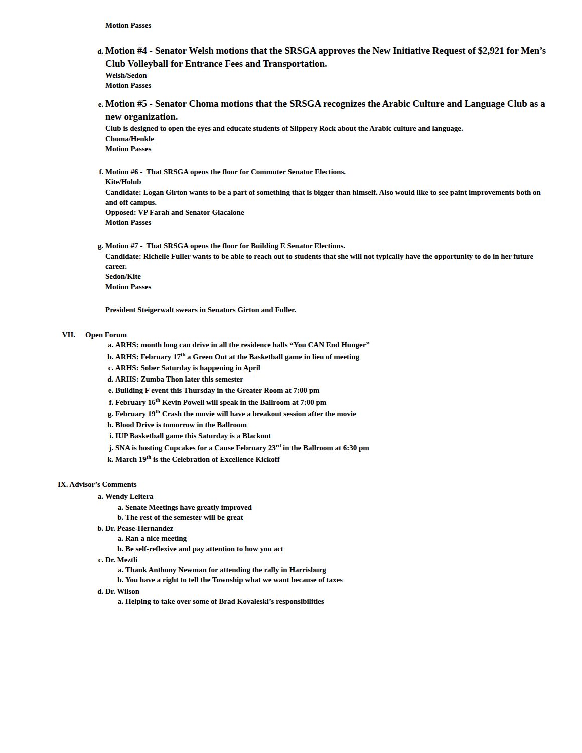Motion Passes
Motion #4 - Senator Welsh motions that the SRSGA approves the New Initiative Request of $2,921 for Men’s Club Volleyball for Entrance Fees and Transportation. Welsh/Sedon Motion Passes
Motion #5 - Senator Choma motions that the SRSGA recognizes the Arabic Culture and Language Club as a new organization. Club is designed to open the eyes and educate students of Slippery Rock about the Arabic culture and language. Choma/Henkle Motion Passes
Motion #6 - That SRSGA opens the floor for Commuter Senator Elections. Kite/Holub Candidate: Logan Girton wants to be a part of something that is bigger than himself. Also would like to see paint improvements both on and off campus. Opposed: VP Farah and Senator Giacalone Motion Passes
Motion #7 - That SRSGA opens the floor for Building E Senator Elections. Candidate: Richelle Fuller wants to be able to reach out to students that she will not typically have the opportunity to do in her future career. Sedon/Kite Motion Passes
President Steigerwalt swears in Senators Girton and Fuller.
VII.
Open Forum
ARHS: month long can drive in all the residence halls “You CAN End Hunger”
ARHS: February 17th a Green Out at the Basketball game in lieu of meeting
ARHS: Sober Saturday is happening in April
ARHS: Zumba Thon later this semester
Building F event this Thursday in the Greater Room at 7:00 pm
February 16th Kevin Powell will speak in the Ballroom at 7:00 pm
February 19th Crash the movie will have a breakout session after the movie
Blood Drive is tomorrow in the Ballroom
IUP Basketball game this Saturday is a Blackout
SNA is hosting Cupcakes for a Cause February 23rd in the Ballroom at 6:30 pm
March 19th is the Celebration of Excellence Kickoff
IX. Advisor’s Comments
Wendy Leitera
Senate Meetings have greatly improved
The rest of the semester will be great
Dr. Pease-Hernandez
Ran a nice meeting
Be self-reflexive and pay attention to how you act
Dr. Meztli
Thank Anthony Newman for attending the rally in Harrisburg
You have a right to tell the Township what we want because of taxes
Dr. Wilson
Helping to take over some of Brad Kovaleski’s responsibilities